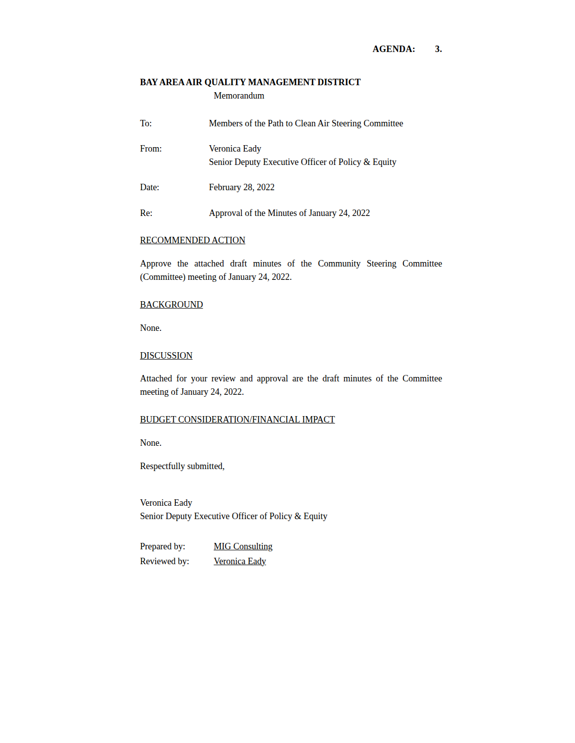AGENDA:3.
BAY AREA AIR QUALITY MANAGEMENT DISTRICT
Memorandum
| To: | Members of the Path to Clean Air Steering Committee |
| From: | Veronica Eady Senior Deputy Executive Officer of Policy & Equity |
| Date: | February 28, 2022 |
| Re: | Approval of the Minutes of January 24, 2022 |
RECOMMENDED ACTION
Approve the attached draft minutes of the Community Steering Committee (Committee) meeting of January 24, 2022.
BACKGROUND
None.
DISCUSSION
Attached for your review and approval are the draft minutes of the Committee meeting of January 24, 2022.
BUDGET CONSIDERATION/FINANCIAL IMPACT
None.
Respectfully submitted,
Veronica Eady
Senior Deputy Executive Officer of Policy & Equity
| Prepared by: | MIG Consulting |
| Reviewed by: | Veronica Eady |